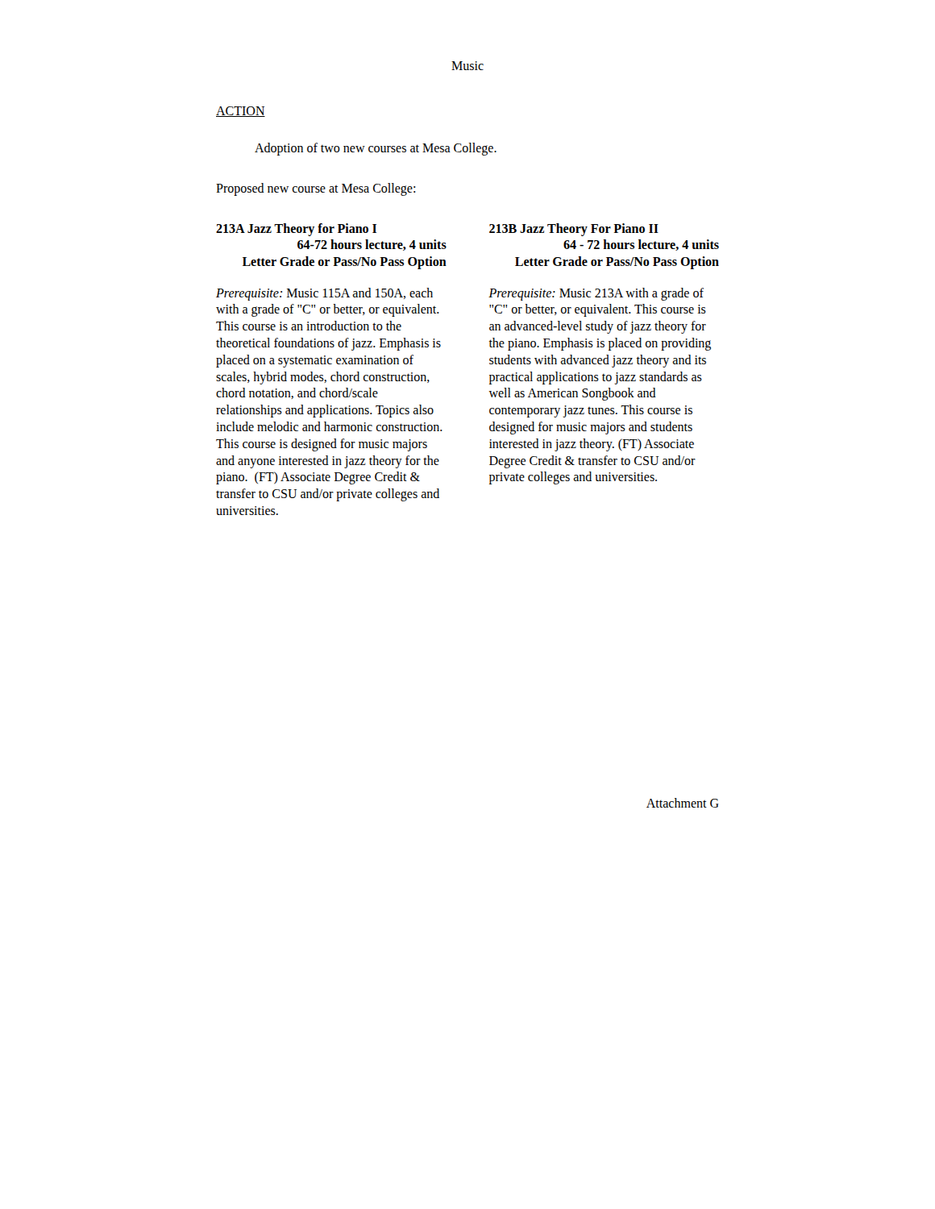Music
ACTION
Adoption of two new courses at Mesa College.
Proposed new course at Mesa College:
213A Jazz Theory for Piano I
64-72 hours lecture, 4 units
Letter Grade or Pass/No Pass Option
Prerequisite: Music 115A and 150A, each with a grade of "C" or better, or equivalent. This course is an introduction to the theoretical foundations of jazz. Emphasis is placed on a systematic examination of scales, hybrid modes, chord construction, chord notation, and chord/scale relationships and applications. Topics also include melodic and harmonic construction. This course is designed for music majors and anyone interested in jazz theory for the piano. (FT) Associate Degree Credit & transfer to CSU and/or private colleges and universities.
213B Jazz Theory For Piano II
64 - 72 hours lecture, 4 units
Letter Grade or Pass/No Pass Option
Prerequisite: Music 213A with a grade of "C" or better, or equivalent. This course is an advanced-level study of jazz theory for the piano. Emphasis is placed on providing students with advanced jazz theory and its practical applications to jazz standards as well as American Songbook and contemporary jazz tunes. This course is designed for music majors and students interested in jazz theory. (FT) Associate Degree Credit & transfer to CSU and/or private colleges and universities.
Attachment G